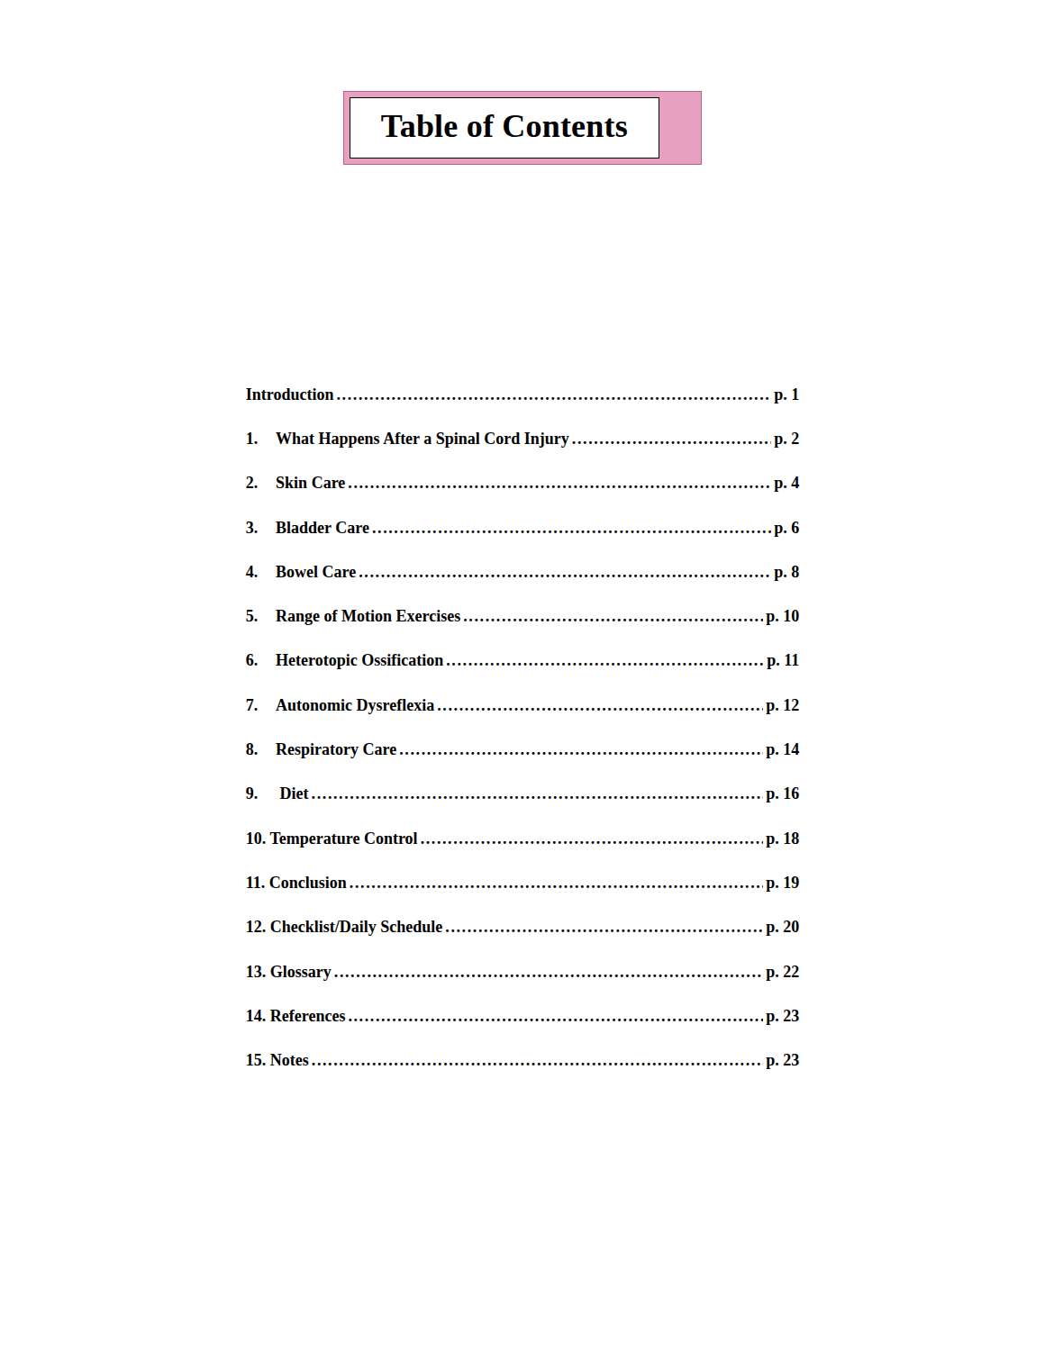Table of Contents
Introduction .................................................................................................................. p. 1
1. What Happens After a Spinal Cord Injury ............................................................. p. 2
2. Skin Care ................................................................................................................. p. 4
3. Bladder Care ........................................................................................................... p. 6
4. Bowel Care .............................................................................................................. p. 8
5. Range of Motion Exercises ......................................................................................... p. 10
6. Heterotopic Ossification ............................................................................................. p. 11
7. Autonomic Dysreflexia ............................................................................................... p. 12
8. Respiratory Care ..................................................................................................... p. 14
9. Diet ......................................................................................................................... p. 16
10. Temperature Control .............................................................................................. p. 18
11. Conclusion ............................................................................................................... p. 19
12. Checklist/Daily Schedule ......................................................................................... p. 20
13. Glossary .................................................................................................................. p. 22
14. References ............................................................................................................... p. 23
15. Notes ....................................................................................................................... p. 23